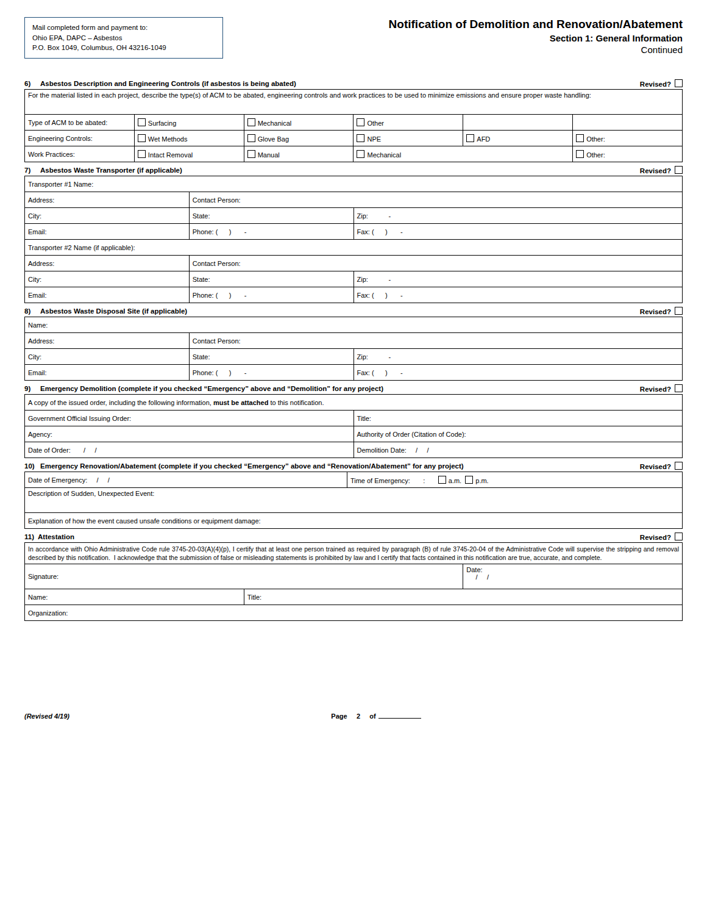Mail completed form and payment to:
Ohio EPA, DAPC – Asbestos
P.O. Box 1049, Columbus, OH 43216-1049
Notification of Demolition and Renovation/Abatement
Section 1: General Information
Continued
6) Asbestos Description and Engineering Controls (if asbestos is being abated) Revised?
| For the material listed in each project, describe the type(s) of ACM to be abated, engineering controls and work practices to be used to minimize emissions and ensure proper waste handling: |
| Type of ACM to be abated: | Surfacing | Mechanical | Other | | |
| Engineering Controls: | Wet Methods | Glove Bag | NPE | AFD | Other: |
| Work Practices: | Intact Removal | Manual | Mechanical | Other: |
7) Asbestos Waste Transporter (if applicable) Revised?
| Transporter #1 Name: |
| Address: | Contact Person: |
| City: | State: | Zip: - |
| Email: | Phone: ( ) - | Fax: ( ) - |
| Transporter #2 Name (if applicable): |
| Address: | Contact Person: |
| City: | State: | Zip: - |
| Email: | Phone: ( ) - | Fax: ( ) - |
8) Asbestos Waste Disposal Site (if applicable) Revised?
| Name: |
| Address: | Contact Person: |
| City: | State: | Zip: - |
| Email: | Phone: ( ) - | Fax: ( ) - |
9) Emergency Demolition (complete if you checked “Emergency” above and “Demolition” for any project) Revised?
| A copy of the issued order, including the following information, must be attached to this notification. |
| Government Official Issuing Order: | Title: |
| Agency: | Authority of Order (Citation of Code): |
| Date of Order: / / | Demolition Date: / / |
10) Emergency Renovation/Abatement (complete if you checked “Emergency” above and “Renovation/Abatement” for any project) Revised?
| Date of Emergency: / / | Time of Emergency: : a.m. p.m. |
| Description of Sudden, Unexpected Event: |
| Explanation of how the event caused unsafe conditions or equipment damage: |
11) Attestation Revised?
| In accordance with Ohio Administrative Code rule 3745-20-03(A)(4)(p), I certify that at least one person trained as required by paragraph (B) of rule 3745-20-04 of the Administrative Code will supervise the stripping and removal described by this notification. I acknowledge that the submission of false or misleading statements is prohibited by law and I certify that facts contained in this notification are true, accurate, and complete. |
| Signature: | Date: / / |
| Name: | Title: |
| Organization: |
(Revised 4/19)
Page 2 of